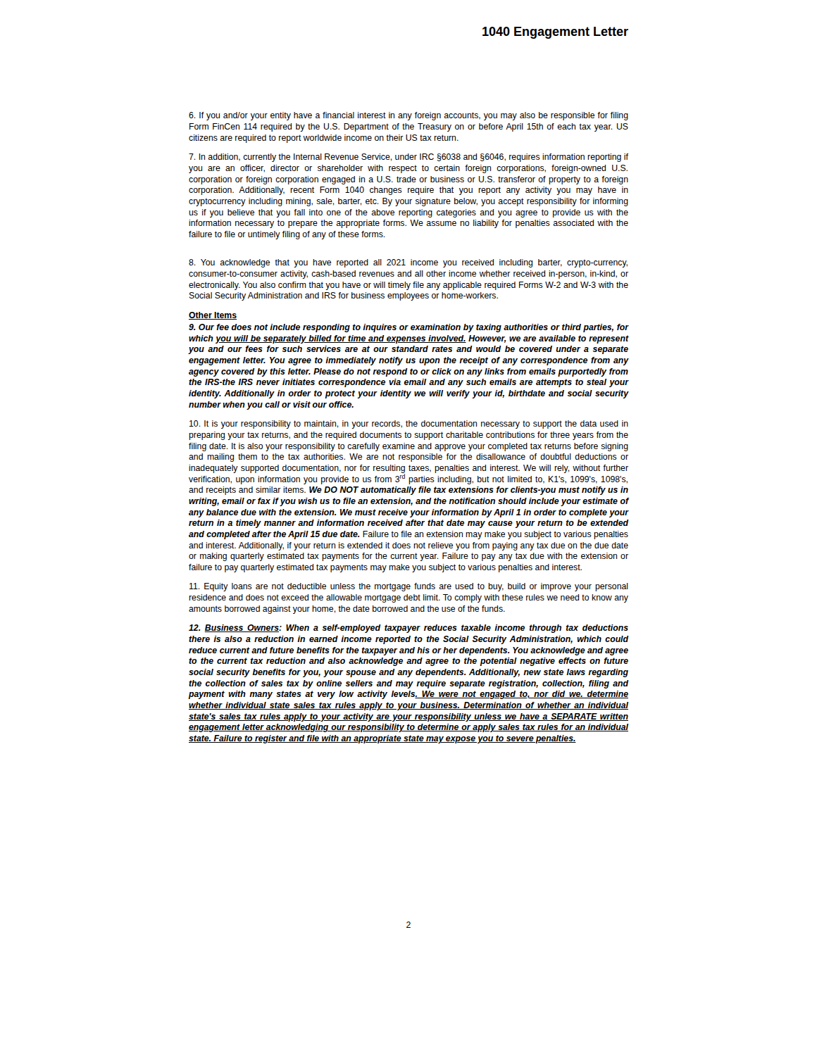1040 Engagement Letter
6. If you and/or your entity have a financial interest in any foreign accounts, you may also be responsible for filing Form FinCen 114 required by the U.S. Department of the Treasury on or before April 15th of each tax year. US citizens are required to report worldwide income on their US tax return.
7. In addition, currently the Internal Revenue Service, under IRC §6038 and §6046, requires information reporting if you are an officer, director or shareholder with respect to certain foreign corporations, foreign-owned U.S. corporation or foreign corporation engaged in a U.S. trade or business or U.S. transferor of property to a foreign corporation. Additionally, recent Form 1040 changes require that you report any activity you may have in cryptocurrency including mining, sale, barter, etc. By your signature below, you accept responsibility for informing us if you believe that you fall into one of the above reporting categories and you agree to provide us with the information necessary to prepare the appropriate forms. We assume no liability for penalties associated with the failure to file or untimely filing of any of these forms.
8. You acknowledge that you have reported all 2021 income you received including barter, crypto-currency, consumer-to-consumer activity, cash-based revenues and all other income whether received in-person, in-kind, or electronically. You also confirm that you have or will timely file any applicable required Forms W-2 and W-3 with the Social Security Administration and IRS for business employees or home-workers.
Other Items
9. Our fee does not include responding to inquires or examination by taxing authorities or third parties, for which you will be separately billed for time and expenses involved. However, we are available to represent you and our fees for such services are at our standard rates and would be covered under a separate engagement letter. You agree to immediately notify us upon the receipt of any correspondence from any agency covered by this letter. Please do not respond to or click on any links from emails purportedly from the IRS-the IRS never initiates correspondence via email and any such emails are attempts to steal your identity. Additionally in order to protect your identity we will verify your id, birthdate and social security number when you call or visit our office.
10. It is your responsibility to maintain, in your records, the documentation necessary to support the data used in preparing your tax returns, and the required documents to support charitable contributions for three years from the filing date. It is also your responsibility to carefully examine and approve your completed tax returns before signing and mailing them to the tax authorities. We are not responsible for the disallowance of doubtful deductions or inadequately supported documentation, nor for resulting taxes, penalties and interest. We will rely, without further verification, upon information you provide to us from 3rd parties including, but not limited to, K1's, 1099's, 1098's, and receipts and similar items. We DO NOT automatically file tax extensions for clients-you must notify us in writing, email or fax if you wish us to file an extension, and the notification should include your estimate of any balance due with the extension. We must receive your information by April 1 in order to complete your return in a timely manner and information received after that date may cause your return to be extended and completed after the April 15 due date. Failure to file an extension may make you subject to various penalties and interest. Additionally, if your return is extended it does not relieve you from paying any tax due on the due date or making quarterly estimated tax payments for the current year. Failure to pay any tax due with the extension or failure to pay quarterly estimated tax payments may make you subject to various penalties and interest.
11. Equity loans are not deductible unless the mortgage funds are used to buy, build or improve your personal residence and does not exceed the allowable mortgage debt limit. To comply with these rules we need to know any amounts borrowed against your home, the date borrowed and the use of the funds.
12. Business Owners: When a self-employed taxpayer reduces taxable income through tax deductions there is also a reduction in earned income reported to the Social Security Administration, which could reduce current and future benefits for the taxpayer and his or her dependents. You acknowledge and agree to the current tax reduction and also acknowledge and agree to the potential negative effects on future social security benefits for you, your spouse and any dependents. Additionally, new state laws regarding the collection of sales tax by online sellers and may require separate registration, collection, filing and payment with many states at very low activity levels. We were not engaged to, nor did we. determine whether individual state sales tax rules apply to your business. Determination of whether an individual state's sales tax rules apply to your activity are your responsibility unless we have a SEPARATE written engagement letter acknowledging our responsibility to determine or apply sales tax rules for an individual state. Failure to register and file with an appropriate state may expose you to severe penalties.
2